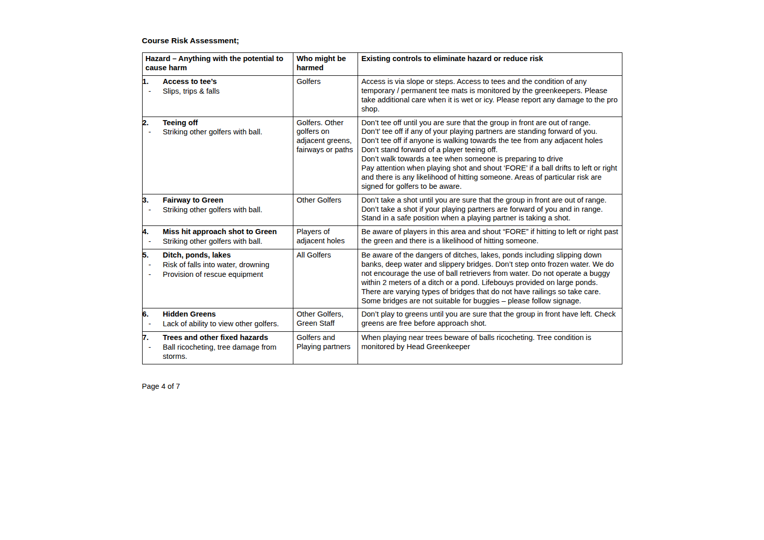Course Risk Assessment;
| Hazard – Anything with the potential to cause harm | Who might be harmed | Existing controls to eliminate hazard or reduce risk |
| --- | --- | --- |
| 1. Access to tee’s - Slips, trips & falls | Golfers | Access is via slope or steps. Access to tees and the condition of any temporary / permanent tee mats is monitored by the greenkeepers. Please take additional care when it is wet or icy. Please report any damage to the pro shop. |
| 2. Teeing off - Striking other golfers with ball. | Golfers. Other golfers on adjacent greens, fairways or paths | Don’t tee off until you are sure that the group in front are out of range. Don’t’ tee off if any of your playing partners are standing forward of you. Don’t tee off if anyone is walking towards the tee from any adjacent holes Don’t stand forward of a player teeing off. Don’t walk towards a tee when someone is preparing to drive Pay attention when playing shot and shout ‘FORE’ if a ball drifts to left or right and there is any likelihood of hitting someone. Areas of particular risk are signed for golfers to be aware. |
| 3. Fairway to Green - Striking other golfers with ball. | Other Golfers | Don’t take a shot until you are sure that the group in front are out of range. Don’t take a shot if your playing partners are forward of you and in range. Stand in a safe position when a playing partner is taking a shot. |
| 4. Miss hit approach shot to Green - Striking other golfers with ball. | Players of adjacent holes | Be aware of players in this area and shout “FORE” if hitting to left or right past the green and there is a likelihood of hitting someone. |
| 5. Ditch, ponds, lakes - Risk of falls into water, drowning - Provision of rescue equipment | All Golfers | Be aware of the dangers of ditches, lakes, ponds including slipping down banks, deep water and slippery bridges. Don’t step onto frozen water. We do not encourage the use of ball retrievers from water. Do not operate a buggy within 2 meters of a ditch or a pond. Lifebouys provided on large ponds. There are varying types of bridges that do not have railings so take care. Some bridges are not suitable for buggies – please follow signage. |
| 6. Hidden Greens - Lack of ability to view other golfers. | Other Golfers, Green Staff | Don’t play to greens until you are sure that the group in front have left. Check greens are free before approach shot. |
| 7. Trees and other fixed hazards - Ball ricocheting, tree damage from storms. | Golfers and Playing partners | When playing near trees beware of balls ricocheting. Tree condition is monitored by Head Greenkeeper |
Page 4 of 7